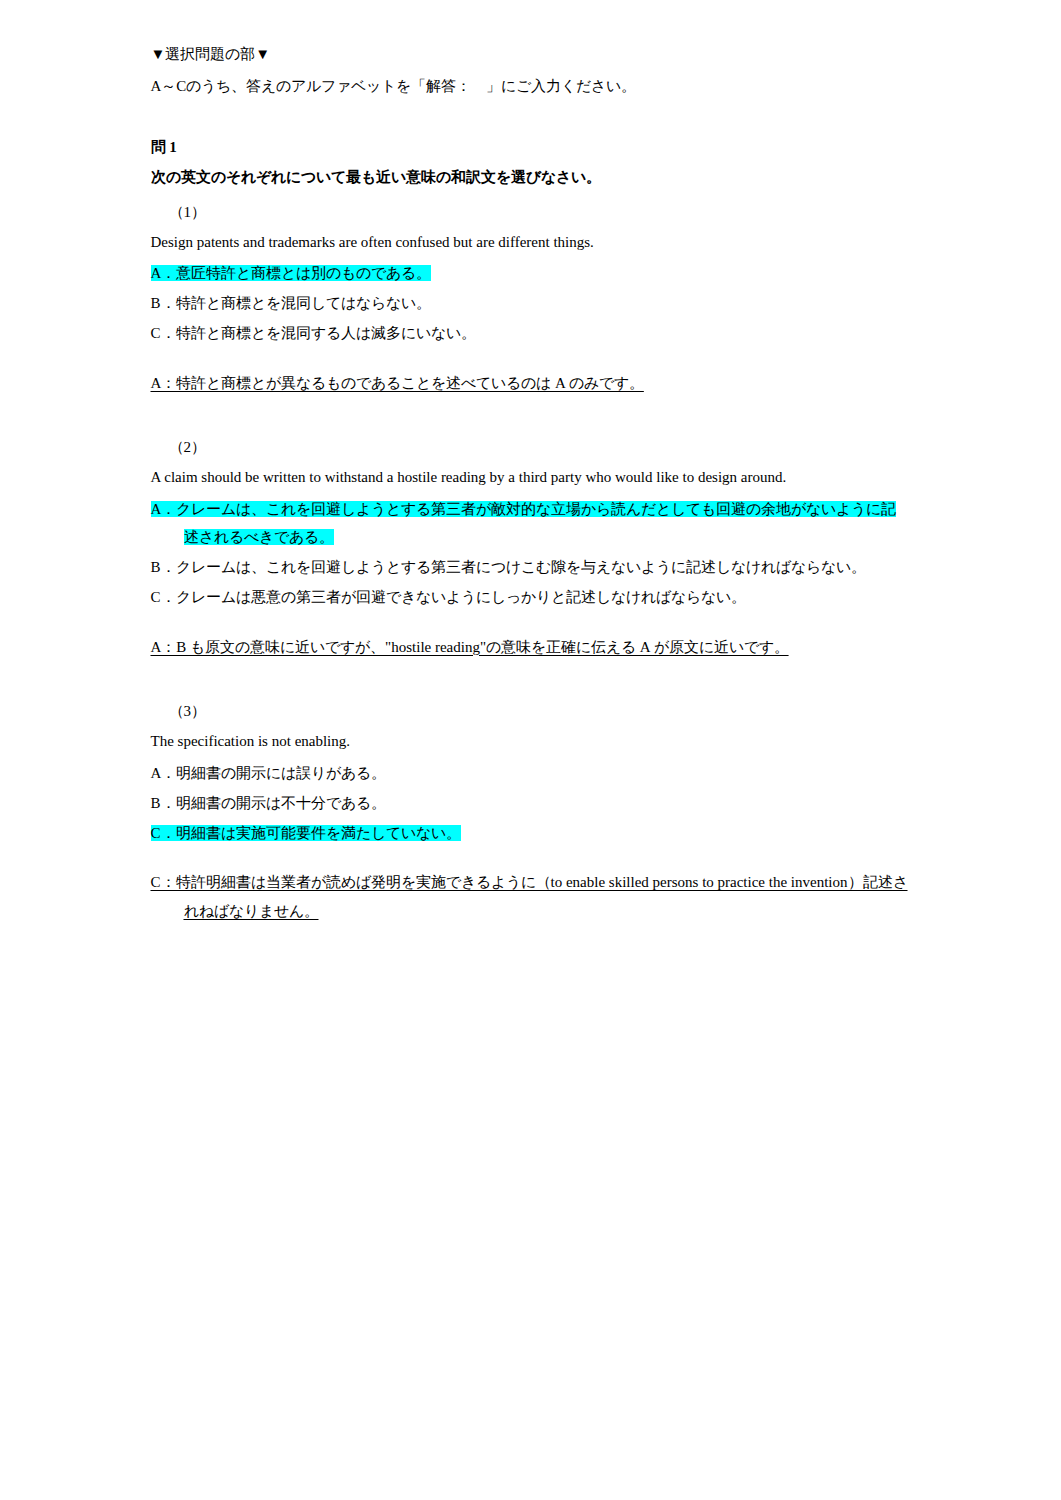▼選択問題の部▼
A～Cのうち、答えのアルファベットを「解答：　」にご入力ください。
問 1
次の英文のそれぞれについて最も近い意味の和訳文を選びなさい。
（1）
Design patents and trademarks are often confused but are different things.
A．意匠特許と商標とは別のものである。
B．特許と商標とを混同してはならない。
C．特許と商標とを混同する人は滅多にいない。
A：特許と商標とが異なるものであることを述べているのは A のみです。
（2）
A claim should be written to withstand a hostile reading by a third party who would like to design around.
A．クレームは、これを回避しようとする第三者が敵対的な立場から読んだとしても回避の余地がないように記述されるべきである。
B．クレームは、これを回避しようとする第三者につけこむ隙を与えないように記述しなければならない。
C．クレームは悪意の第三者が回避できないようにしっかりと記述しなければならない。
A：B も原文の意味に近いですが、"hostile reading"の意味を正確に伝える A が原文に近いです。
（3）
The specification is not enabling.
A．明細書の開示には誤りがある。
B．明細書の開示は不十分である。
C．明細書は実施可能要件を満たしていない。
C：特許明細書は当業者が読めば発明を実施できるように（to enable skilled persons to practice the invention）記述されねばなりません。